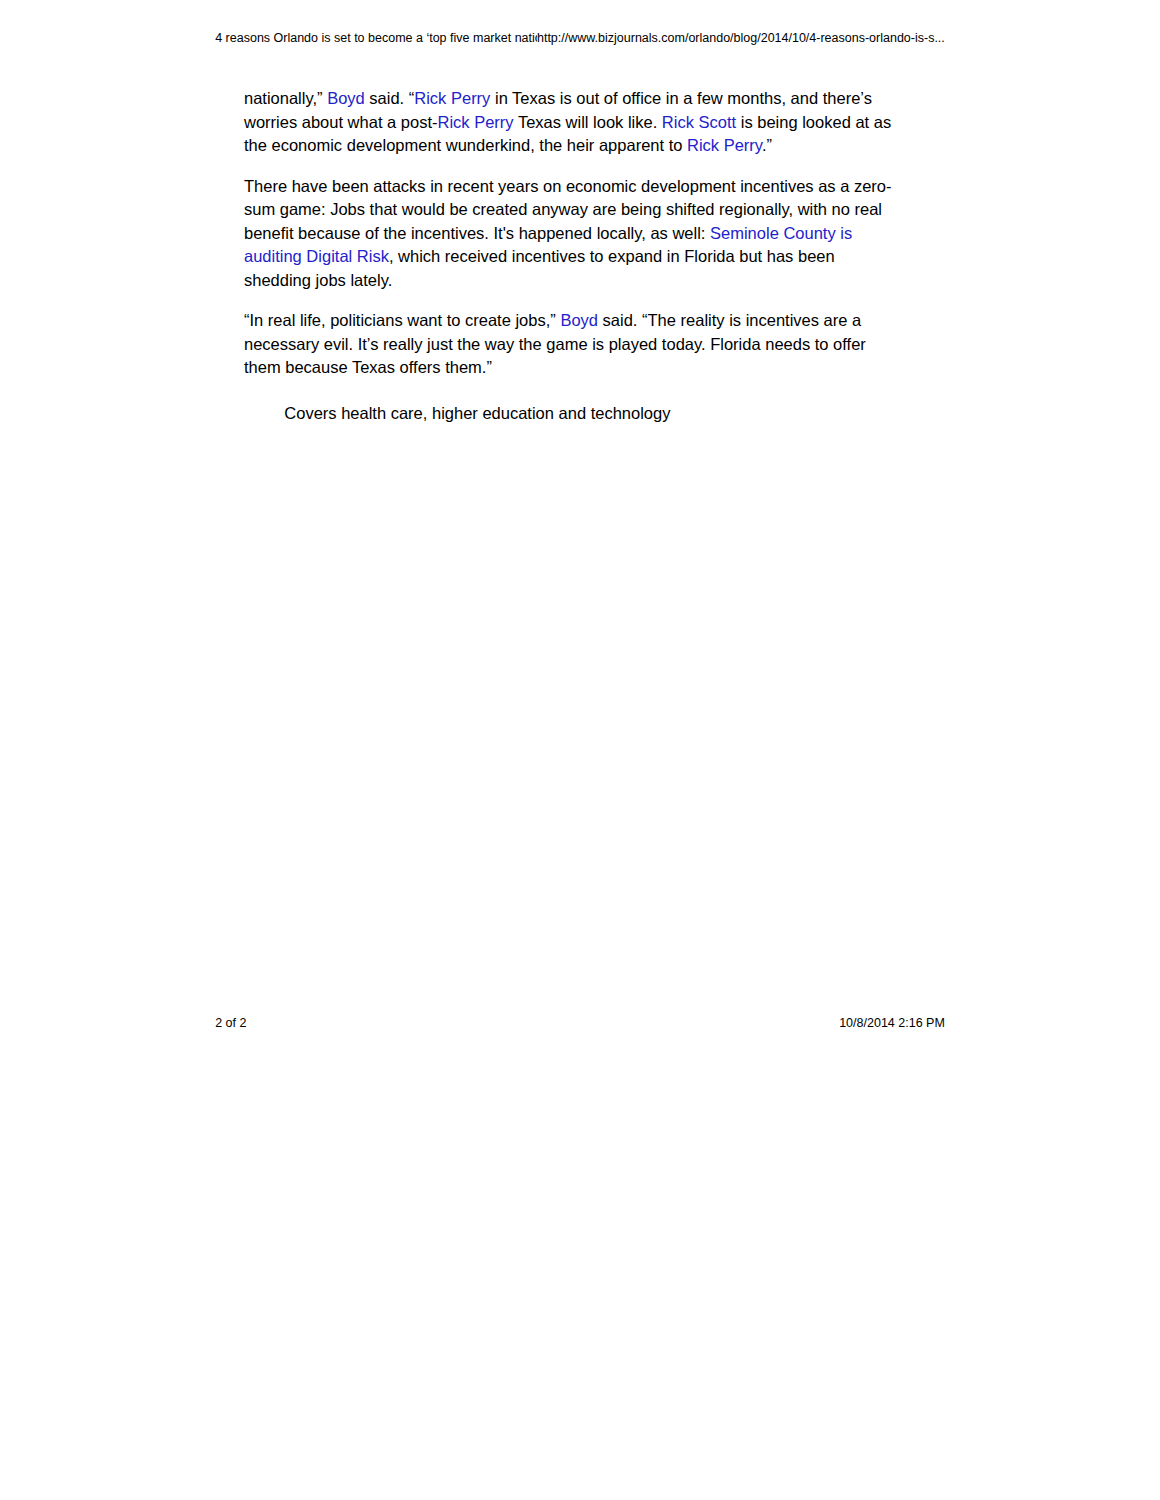4 reasons Orlando is set to become a ‘top five market nationally for mille...
http://www.bizjournals.com/orlando/blog/2014/10/4-reasons-orlando-is-s...
nationally,” Boyd said. “Rick Perry in Texas is out of office in a few months, and there’s worries about what a post-Rick Perry Texas will look like. Rick Scott is being looked at as the economic development wunderkind, the heir apparent to Rick Perry.”
There have been attacks in recent years on economic development incentives as a zero-sum game: Jobs that would be created anyway are being shifted regionally, with no real benefit because of the incentives. It's happened locally, as well: Seminole County is auditing Digital Risk, which received incentives to expand in Florida but has been shedding jobs lately.
“In real life, politicians want to create jobs,” Boyd said. “The reality is incentives are a necessary evil. It’s really just the way the game is played today. Florida needs to offer them because Texas offers them.”
Covers health care, higher education and technology
2 of 2
10/8/2014 2:16 PM